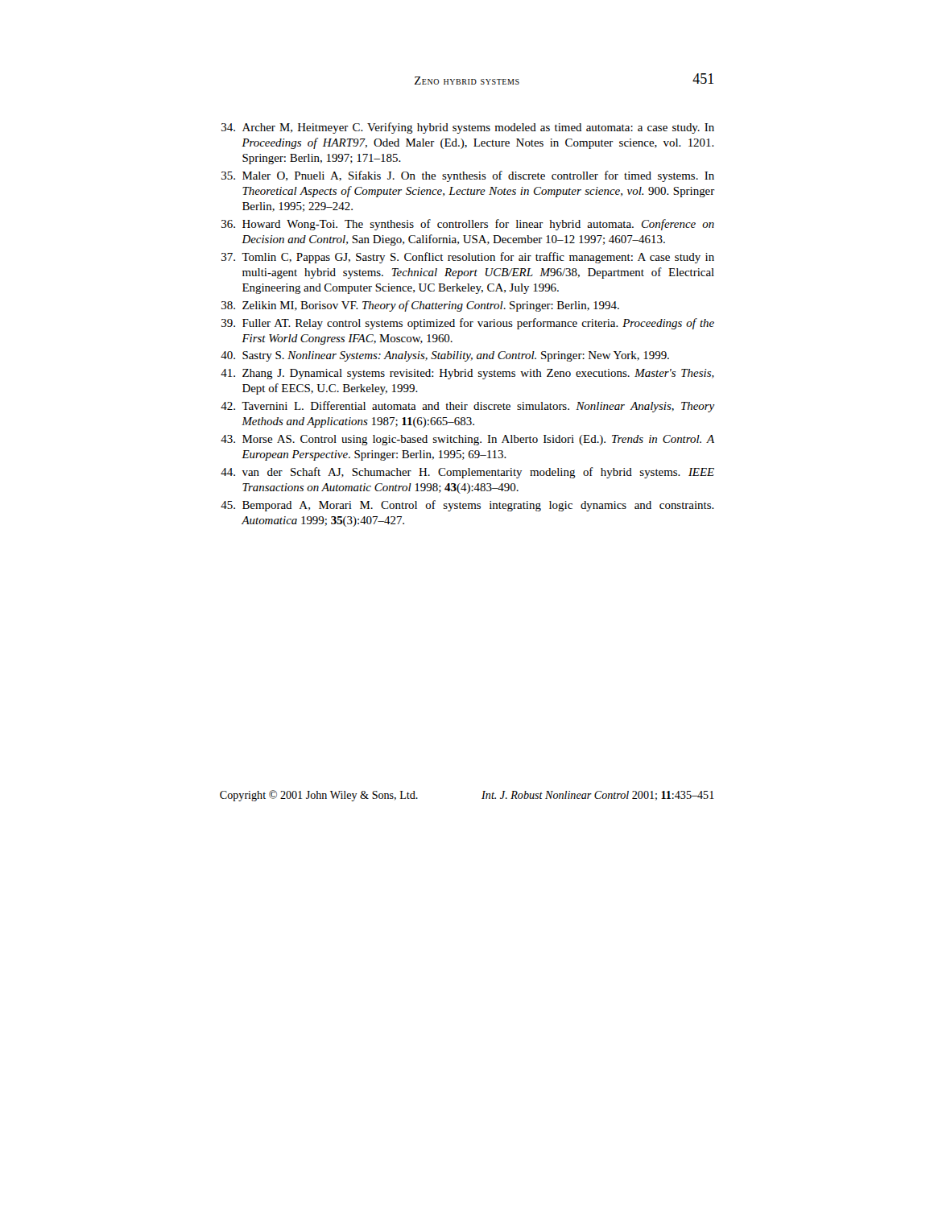Zeno hybrid systems 451
34. Archer M, Heitmeyer C. Verifying hybrid systems modeled as timed automata: a case study. In Proceedings of HART97, Oded Maler (Ed.), Lecture Notes in Computer science, vol. 1201. Springer: Berlin, 1997; 171–185.
35. Maler O, Pnueli A, Sifakis J. On the synthesis of discrete controller for timed systems. In Theoretical Aspects of Computer Science, Lecture Notes in Computer science, vol. 900. Springer Berlin, 1995; 229–242.
36. Howard Wong-Toi. The synthesis of controllers for linear hybrid automata. Conference on Decision and Control, San Diego, California, USA, December 10–12 1997; 4607–4613.
37. Tomlin C, Pappas GJ, Sastry S. Conflict resolution for air traffic management: A case study in multi-agent hybrid systems. Technical Report UCB/ERL M96/38, Department of Electrical Engineering and Computer Science, UC Berkeley, CA, July 1996.
38. Zelikin MI, Borisov VF. Theory of Chattering Control. Springer: Berlin, 1994.
39. Fuller AT. Relay control systems optimized for various performance criteria. Proceedings of the First World Congress IFAC, Moscow, 1960.
40. Sastry S. Nonlinear Systems: Analysis, Stability, and Control. Springer: New York, 1999.
41. Zhang J. Dynamical systems revisited: Hybrid systems with Zeno executions. Master's Thesis, Dept of EECS, U.C. Berkeley, 1999.
42. Tavernini L. Differential automata and their discrete simulators. Nonlinear Analysis, Theory Methods and Applications 1987; 11(6):665–683.
43. Morse AS. Control using logic-based switching. In Alberto Isidori (Ed.). Trends in Control. A European Perspective. Springer: Berlin, 1995; 69–113.
44. van der Schaft AJ, Schumacher H. Complementarity modeling of hybrid systems. IEEE Transactions on Automatic Control 1998; 43(4):483–490.
45. Bemporad A, Morari M. Control of systems integrating logic dynamics and constraints. Automatica 1999; 35(3):407–427.
Copyright © 2001 John Wiley & Sons, Ltd.
Int. J. Robust Nonlinear Control 2001; 11:435–451